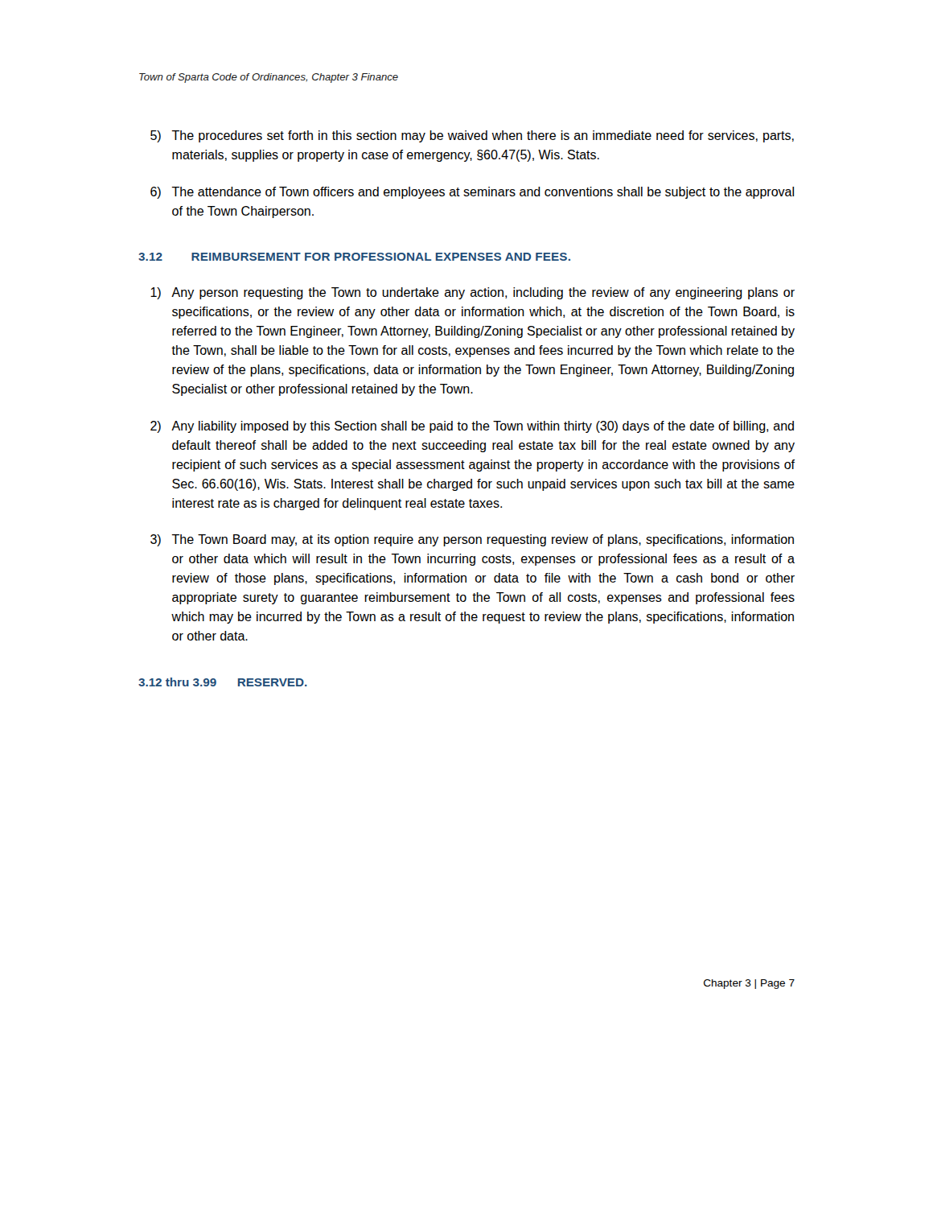Town of Sparta Code of Ordinances, Chapter 3 Finance
The procedures set forth in this section may be waived when there is an immediate need for services, parts, materials, supplies or property in case of emergency, §60.47(5), Wis. Stats.
The attendance of Town officers and employees at seminars and conventions shall be subject to the approval of the Town Chairperson.
3.12 REIMBURSEMENT FOR PROFESSIONAL EXPENSES AND FEES.
Any person requesting the Town to undertake any action, including the review of any engineering plans or specifications, or the review of any other data or information which, at the discretion of the Town Board, is referred to the Town Engineer, Town Attorney, Building/Zoning Specialist or any other professional retained by the Town, shall be liable to the Town for all costs, expenses and fees incurred by the Town which relate to the review of the plans, specifications, data or information by the Town Engineer, Town Attorney, Building/Zoning Specialist or other professional retained by the Town.
Any liability imposed by this Section shall be paid to the Town within thirty (30) days of the date of billing, and default thereof shall be added to the next succeeding real estate tax bill for the real estate owned by any recipient of such services as a special assessment against the property in accordance with the provisions of Sec. 66.60(16), Wis. Stats. Interest shall be charged for such unpaid services upon such tax bill at the same interest rate as is charged for delinquent real estate taxes.
The Town Board may, at its option require any person requesting review of plans, specifications, information or other data which will result in the Town incurring costs, expenses or professional fees as a result of a review of those plans, specifications, information or data to file with the Town a cash bond or other appropriate surety to guarantee reimbursement to the Town of all costs, expenses and professional fees which may be incurred by the Town as a result of the request to review the plans, specifications, information or other data.
3.12 thru 3.99 RESERVED.
Chapter 3 | Page 7